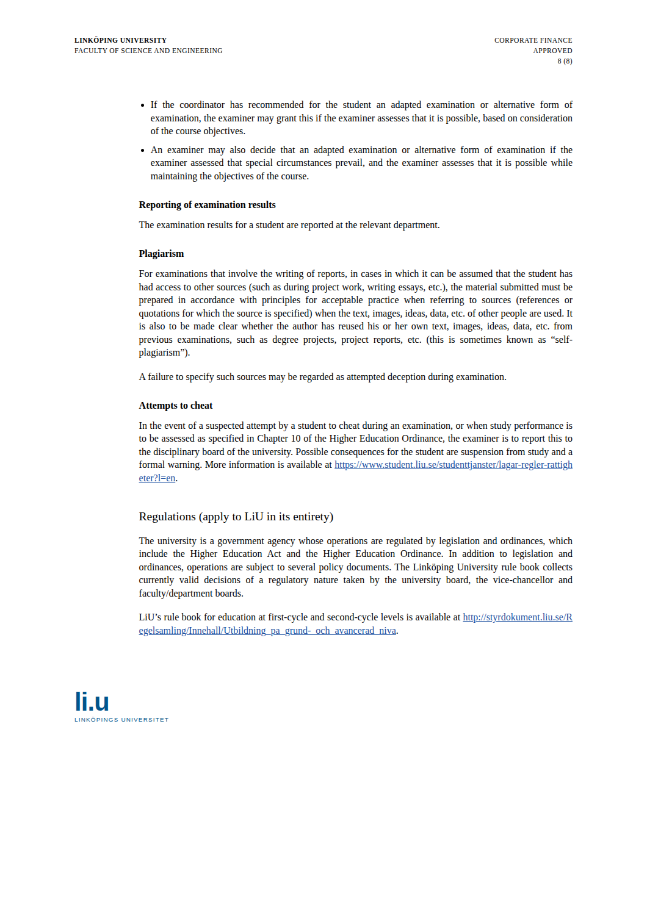Linköping University
Faculty of Science and Engineering
Corporate Finance
Approved
8 (8)
If the coordinator has recommended for the student an adapted examination or alternative form of examination, the examiner may grant this if the examiner assesses that it is possible, based on consideration of the course objectives.
An examiner may also decide that an adapted examination or alternative form of examination if the examiner assessed that special circumstances prevail, and the examiner assesses that it is possible while maintaining the objectives of the course.
Reporting of examination results
The examination results for a student are reported at the relevant department.
Plagiarism
For examinations that involve the writing of reports, in cases in which it can be assumed that the student has had access to other sources (such as during project work, writing essays, etc.), the material submitted must be prepared in accordance with principles for acceptable practice when referring to sources (references or quotations for which the source is specified) when the text, images, ideas, data, etc. of other people are used. It is also to be made clear whether the author has reused his or her own text, images, ideas, data, etc. from previous examinations, such as degree projects, project reports, etc. (this is sometimes known as “self-plagiarism”).
A failure to specify such sources may be regarded as attempted deception during examination.
Attempts to cheat
In the event of a suspected attempt by a student to cheat during an examination, or when study performance is to be assessed as specified in Chapter 10 of the Higher Education Ordinance, the examiner is to report this to the disciplinary board of the university. Possible consequences for the student are suspension from study and a formal warning. More information is available at https://www.student.liu.se/studenttjanster/lagar-regler-rattigheter?l=en.
Regulations (apply to LiU in its entirety)
The university is a government agency whose operations are regulated by legislation and ordinances, which include the Higher Education Act and the Higher Education Ordinance. In addition to legislation and ordinances, operations are subject to several policy documents. The Linköping University rule book collects currently valid decisions of a regulatory nature taken by the university board, the vice-chancellor and faculty/department boards.
LiU’s rule book for education at first-cycle and second-cycle levels is available at http://styrdokument.liu.se/Regelsamling/Innehall/Utbildning_pa_grund-_och_avancerad_niva.
li.u
LINKÖPINGS UNIVERSITET